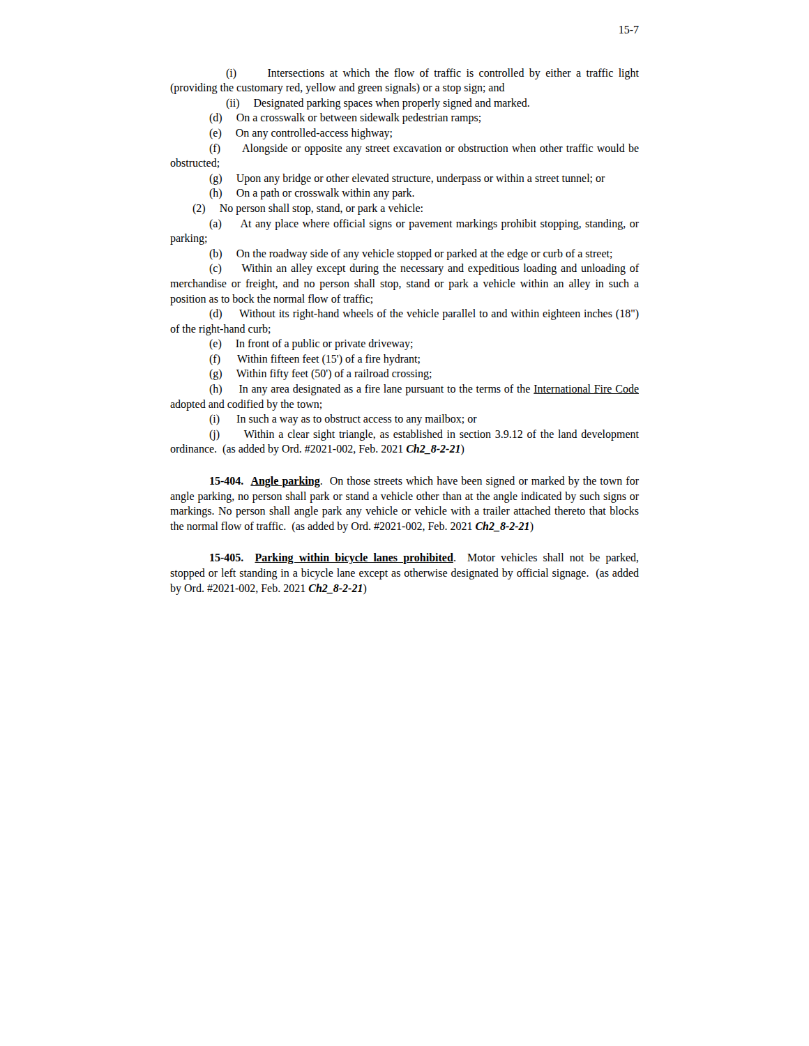15-7
(i) Intersections at which the flow of traffic is controlled by either a traffic light (providing the customary red, yellow and green signals) or a stop sign; and
(ii) Designated parking spaces when properly signed and marked.
(d) On a crosswalk or between sidewalk pedestrian ramps;
(e) On any controlled-access highway;
(f) Alongside or opposite any street excavation or obstruction when other traffic would be obstructed;
(g) Upon any bridge or other elevated structure, underpass or within a street tunnel; or
(h) On a path or crosswalk within any park.
(2) No person shall stop, stand, or park a vehicle:
(a) At any place where official signs or pavement markings prohibit stopping, standing, or parking;
(b) On the roadway side of any vehicle stopped or parked at the edge or curb of a street;
(c) Within an alley except during the necessary and expeditious loading and unloading of merchandise or freight, and no person shall stop, stand or park a vehicle within an alley in such a position as to bock the normal flow of traffic;
(d) Without its right-hand wheels of the vehicle parallel to and within eighteen inches (18") of the right-hand curb;
(e) In front of a public or private driveway;
(f) Within fifteen feet (15') of a fire hydrant;
(g) Within fifty feet (50') of a railroad crossing;
(h) In any area designated as a fire lane pursuant to the terms of the International Fire Code adopted and codified by the town;
(i) In such a way as to obstruct access to any mailbox; or
(j) Within a clear sight triangle, as established in section 3.9.12 of the land development ordinance. (as added by Ord. #2021-002, Feb. 2021 Ch2_8-2-21)
15-404. Angle parking. On those streets which have been signed or marked by the town for angle parking, no person shall park or stand a vehicle other than at the angle indicated by such signs or markings. No person shall angle park any vehicle or vehicle with a trailer attached thereto that blocks the normal flow of traffic. (as added by Ord. #2021-002, Feb. 2021 Ch2_8-2-21)
15-405. Parking within bicycle lanes prohibited. Motor vehicles shall not be parked, stopped or left standing in a bicycle lane except as otherwise designated by official signage. (as added by Ord. #2021-002, Feb. 2021 Ch2_8-2-21)